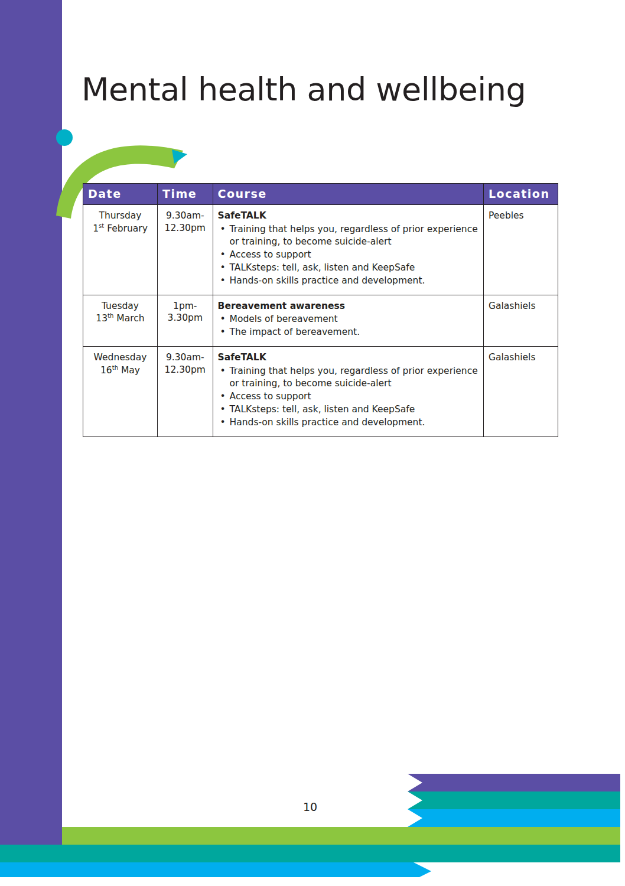Mental health and wellbeing
| Date | Time | Course | Location |
| --- | --- | --- | --- |
| Thursday 1 st February | 9.30am- 12.30pm | SafeTALK Training that helps you, regardless of prior experience or training, to become suicide-alert Access to support TALKsteps: tell, ask, listen and KeepSafe Hands-on skills practice and development. | Peebles |
| Tuesday 13 th March | 1pm- 3.30pm | Bereavement awareness Models of bereavement The impact of bereavement. | Galashiels |
| Wednesday 16 th May | 9.30am- 12.30pm | SafeTALK Training that helps you, regardless of prior experience or training, to become suicide-alert Access to support TALKsteps: tell, ask, listen and KeepSafe Hands-on skills practice and development. | Galashiels |
10